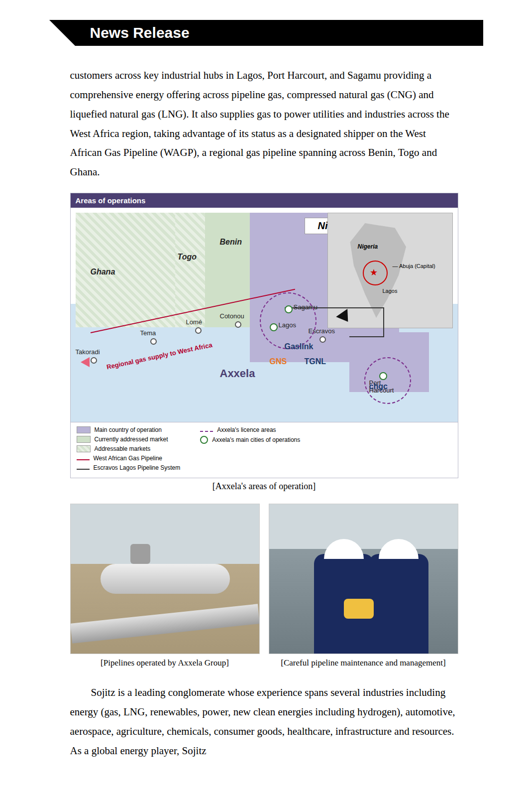News Release
customers across key industrial hubs in Lagos, Port Harcourt, and Sagamu providing a comprehensive energy offering across pipeline gas, compressed natural gas (CNG) and liquefied natural gas (LNG). It also supplies gas to power utilities and industries across the West Africa region, taking advantage of its status as a designated shipper on the West African Gas Pipeline (WAGP), a regional gas pipeline spanning across Benin, Togo and Ghana.
Areas of operations
Nigeria
Benin
Togo
Ghana
Nigeria
★
— Abuja (Capital)
Lagos
Regional gas supply to West Africa
Takoradi
Tema
Lomé
Cotonou
Lagos
Sagamu
Escravos
Port
Harcourt
Gaslink
GNS
TGNL
Axxela
chgc
Main country of operation
Currently addressed market
Addressable markets
West African Gas Pipeline
Escravos Lagos Pipeline System
Axxela's licence areas
Axxela's main cities of operations
[Axxela's areas of operation]
[Pipelines operated by Axxela Group]
[Careful pipeline maintenance and management]
Sojitz is a leading conglomerate whose experience spans several industries including energy (gas, LNG, renewables, power, new clean energies including hydrogen), automotive, aerospace, agriculture, chemicals, consumer goods, healthcare, infrastructure and resources. As a global energy player, Sojitz